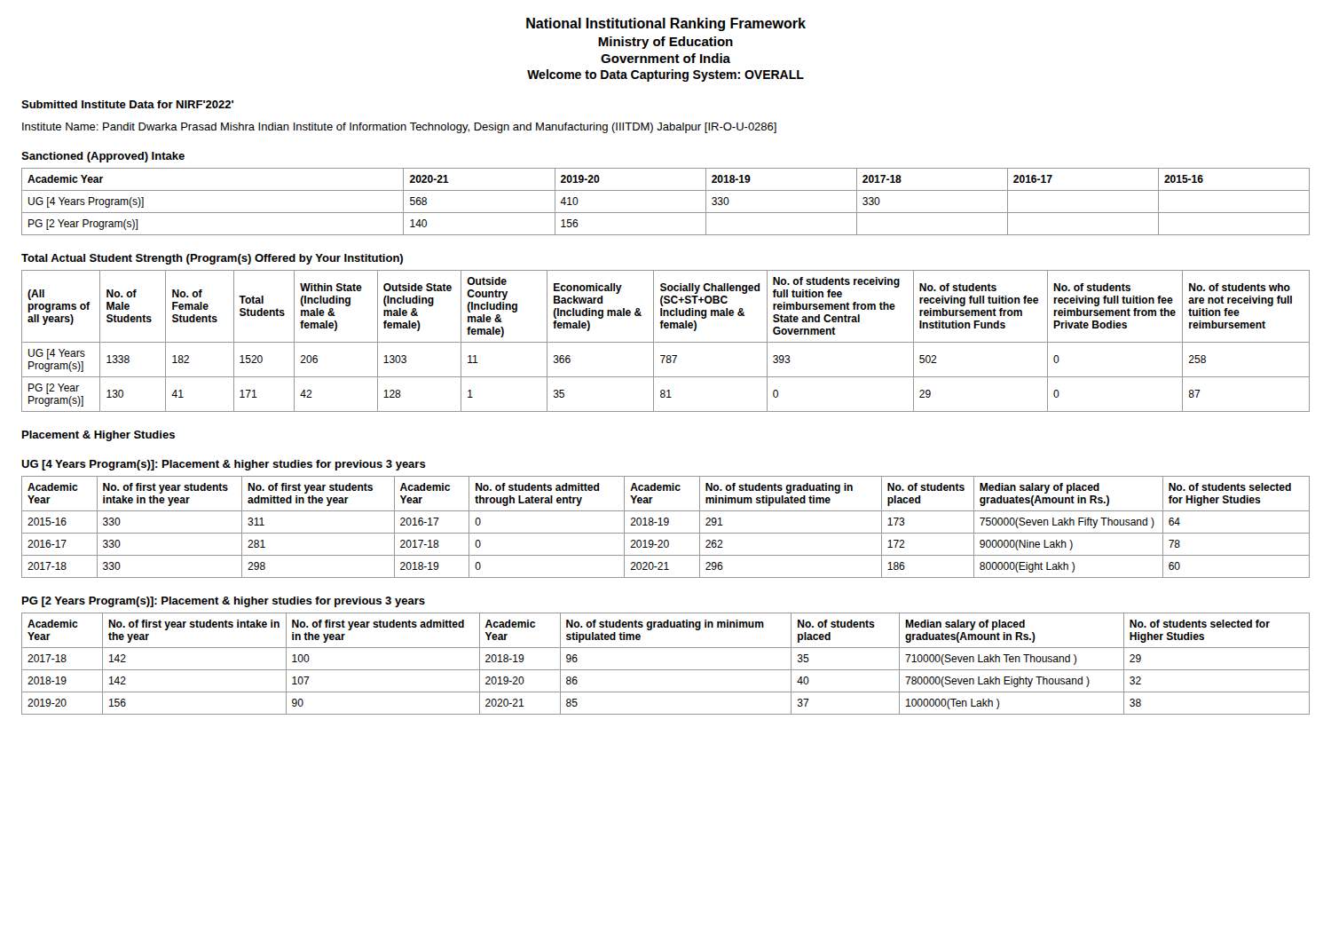National Institutional Ranking Framework
Ministry of Education
Government of India
Welcome to Data Capturing System: OVERALL
Submitted Institute Data for NIRF'2022'
Institute Name: Pandit Dwarka Prasad Mishra Indian Institute of Information Technology, Design and Manufacturing (IIITDM) Jabalpur [IR-O-U-0286]
Sanctioned (Approved) Intake
| Academic Year | 2020-21 | 2019-20 | 2018-19 | 2017-18 | 2016-17 | 2015-16 |
| --- | --- | --- | --- | --- | --- | --- |
| UG [4 Years Program(s)] | 568 | 410 | 330 | 330 | | |
| PG [2 Year Program(s)] | 140 | 156 | | | | |
Total Actual Student Strength (Program(s) Offered by Your Institution)
| (All programs of all years) | No. of Male Students | No. of Female Students | Total Students | Within State (Including male & female) | Outside State (Including male & female) | Outside Country (Including male & female) | Economically Backward (Including male & female) | Socially Challenged (SC+ST+OBC Including male & female) | No. of students receiving full tuition fee reimbursement from the State and Central Government | No. of students receiving full tuition fee reimbursement from Institution Funds | No. of students receiving full tuition fee reimbursement from the Private Bodies | No. of students who are not receiving full tuition fee reimbursement |
| --- | --- | --- | --- | --- | --- | --- | --- | --- | --- | --- | --- | --- |
| UG [4 Years Program(s)] | 1338 | 182 | 1520 | 206 | 1303 | 11 | 366 | 787 | 393 | 502 | 0 | 258 |
| PG [2 Year Program(s)] | 130 | 41 | 171 | 42 | 128 | 1 | 35 | 81 | 0 | 29 | 0 | 87 |
Placement & Higher Studies
UG [4 Years Program(s)]: Placement & higher studies for previous 3 years
| Academic Year | No. of first year students intake in the year | No. of first year students admitted in the year | Academic Year | No. of students admitted through Lateral entry | Academic Year | No. of students graduating in minimum stipulated time | No. of students placed | Median salary of placed graduates(Amount in Rs.) | No. of students selected for Higher Studies |
| --- | --- | --- | --- | --- | --- | --- | --- | --- | --- |
| 2015-16 | 330 | 311 | 2016-17 | 0 | 2018-19 | 291 | 173 | 750000(Seven Lakh Fifty Thousand ) | 64 |
| 2016-17 | 330 | 281 | 2017-18 | 0 | 2019-20 | 262 | 172 | 900000(Nine Lakh ) | 78 |
| 2017-18 | 330 | 298 | 2018-19 | 0 | 2020-21 | 296 | 186 | 800000(Eight Lakh ) | 60 |
PG [2 Years Program(s)]: Placement & higher studies for previous 3 years
| Academic Year | No. of first year students intake in the year | No. of first year students admitted in the year | Academic Year | No. of students graduating in minimum stipulated time | No. of students placed | Median salary of placed graduates(Amount in Rs.) | No. of students selected for Higher Studies |
| --- | --- | --- | --- | --- | --- | --- | --- |
| 2017-18 | 142 | 100 | 2018-19 | 96 | 35 | 710000(Seven Lakh Ten Thousand ) | 29 |
| 2018-19 | 142 | 107 | 2019-20 | 86 | 40 | 780000(Seven Lakh Eighty Thousand ) | 32 |
| 2019-20 | 156 | 90 | 2020-21 | 85 | 37 | 1000000(Ten Lakh ) | 38 |